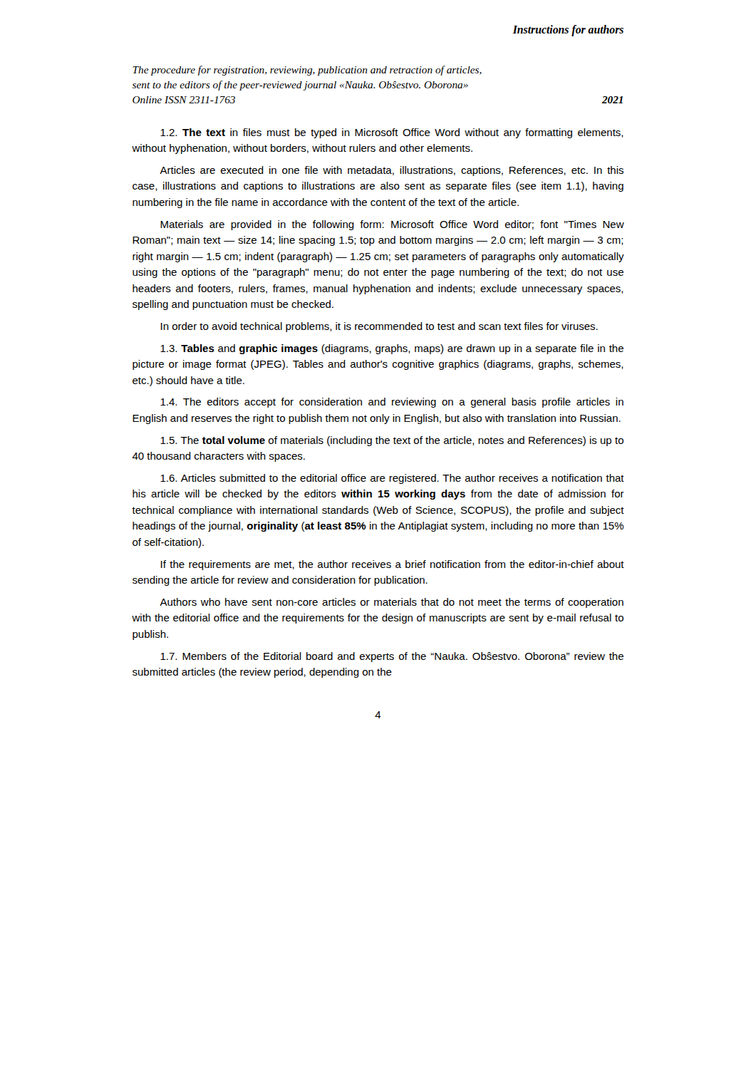Instructions for authors
The procedure for registration, reviewing, publication and retraction of articles,
sent to the editors of the peer-reviewed journal «Nauka. Obŝestvo. Oborona»
Online ISSN 2311-1763 2021
1.2. The text in files must be typed in Microsoft Office Word without any formatting elements, without hyphenation, without borders, without rulers and other elements.
Articles are executed in one file with metadata, illustrations, captions, References, etc. In this case, illustrations and captions to illustrations are also sent as separate files (see item 1.1), having numbering in the file name in accordance with the content of the text of the article.
Materials are provided in the following form: Microsoft Office Word editor; font "Times New Roman"; main text — size 14; line spacing 1.5; top and bottom margins — 2.0 cm; left margin — 3 cm; right margin — 1.5 cm; indent (paragraph) — 1.25 cm; set parameters of paragraphs only automatically using the options of the "paragraph" menu; do not enter the page numbering of the text; do not use headers and footers, rulers, frames, manual hyphenation and indents; exclude unnecessary spaces, spelling and punctuation must be checked.
In order to avoid technical problems, it is recommended to test and scan text files for viruses.
1.3. Tables and graphic images (diagrams, graphs, maps) are drawn up in a separate file in the picture or image format (JPEG). Tables and author's cognitive graphics (diagrams, graphs, schemes, etc.) should have a title.
1.4. The editors accept for consideration and reviewing on a general basis profile articles in English and reserves the right to publish them not only in English, but also with translation into Russian.
1.5. The total volume of materials (including the text of the article, notes and References) is up to 40 thousand characters with spaces.
1.6. Articles submitted to the editorial office are registered. The author receives a notification that his article will be checked by the editors within 15 working days from the date of admission for technical compliance with international standards (Web of Science, SCOPUS), the profile and subject headings of the journal, originality (at least 85% in the Antiplagiat system, including no more than 15% of self-citation).
If the requirements are met, the author receives a brief notification from the editor-in-chief about sending the article for review and consideration for publication.
Authors who have sent non-core articles or materials that do not meet the terms of cooperation with the editorial office and the requirements for the design of manuscripts are sent by e-mail refusal to publish.
1.7. Members of the Editorial board and experts of the “Nauka. Obŝestvo. Oborona” review the submitted articles (the review period, depending on the
4